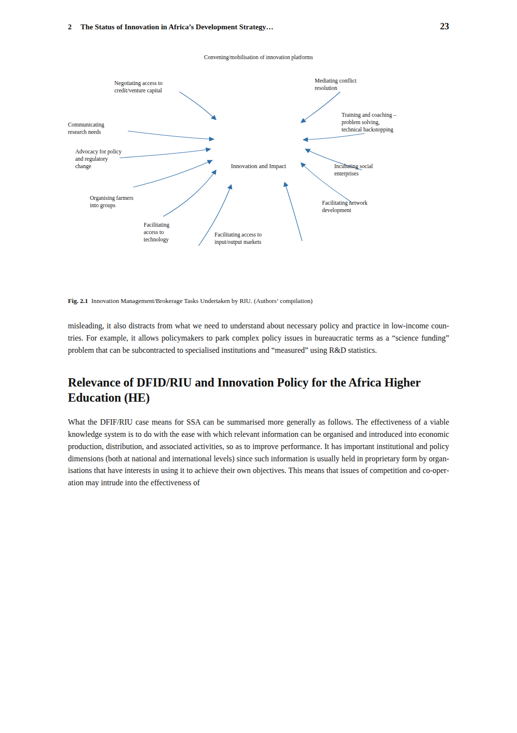2 The Status of Innovation in Africa’s Development Strategy… 23
Convening/mobilisation of innovation platforms
Innovation and Impact
Negotiating access to
credit/venture capital
Communicating
research needs
Advocacy for policy
and regulatory
change
Organising farmers
into groups
Facilitating
access to
technology
Facilitating access to
input/output markets
Mediating conflict
resolution
Training and coaching –
problem solving,
technical backstopping
Incubating social
enterprises
Facilitating network
development
Fig. 2.1 Innovation Management/Brokerage Tasks Undertaken by RIU. (Authors’ compilation)
misleading, it also distracts from what we need to understand about necessary policy and practice in low-income countries. For example, it allows policymakers to park complex policy issues in bureaucratic terms as a “science funding” problem that can be subcontracted to specialised institutions and “measured” using R&D statistics.
Relevance of DFID/RIU and Innovation Policy for the Africa Higher Education (HE)
What the DFIF/RIU case means for SSA can be summarised more generally as follows. The effectiveness of a viable knowledge system is to do with the ease with which relevant information can be organised and introduced into economic production, distribution, and associated activities, so as to improve performance. It has important institutional and policy dimensions (both at national and international levels) since such information is usually held in proprietary form by organisations that have interests in using it to achieve their own objectives. This means that issues of competition and co-operation may intrude into the effectiveness of